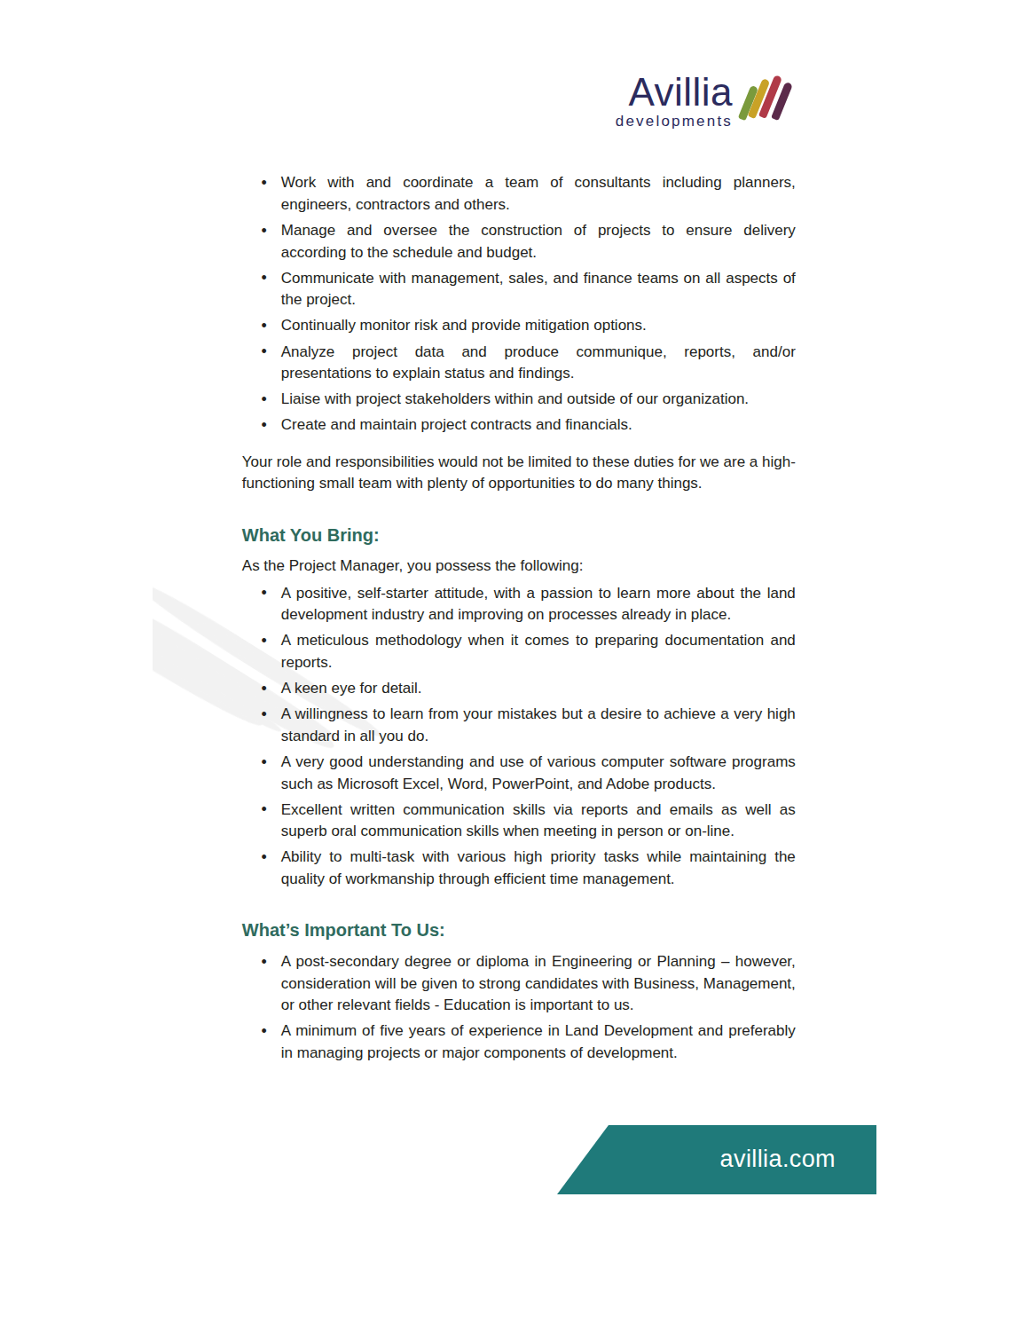Avillia developments
Work with and coordinate a team of consultants including planners, engineers, contractors and others.
Manage and oversee the construction of projects to ensure delivery according to the schedule and budget.
Communicate with management, sales, and finance teams on all aspects of the project.
Continually monitor risk and provide mitigation options.
Analyze project data and produce communique, reports, and/or presentations to explain status and findings.
Liaise with project stakeholders within and outside of our organization.
Create and maintain project contracts and financials.
Your role and responsibilities would not be limited to these duties for we are a high-functioning small team with plenty of opportunities to do many things.
What You Bring:
As the Project Manager, you possess the following:
A positive, self-starter attitude, with a passion to learn more about the land development industry and improving on processes already in place.
A meticulous methodology when it comes to preparing documentation and reports.
A keen eye for detail.
A willingness to learn from your mistakes but a desire to achieve a very high standard in all you do.
A very good understanding and use of various computer software programs such as Microsoft Excel, Word, PowerPoint, and Adobe products.
Excellent written communication skills via reports and emails as well as superb oral communication skills when meeting in person or on-line.
Ability to multi-task with various high priority tasks while maintaining the quality of workmanship through efficient time management.
What’s Important To Us:
A post-secondary degree or diploma in Engineering or Planning – however, consideration will be given to strong candidates with Business, Management, or other relevant fields - Education is important to us.
A minimum of five years of experience in Land Development and preferably in managing projects or major components of development.
avillia.com